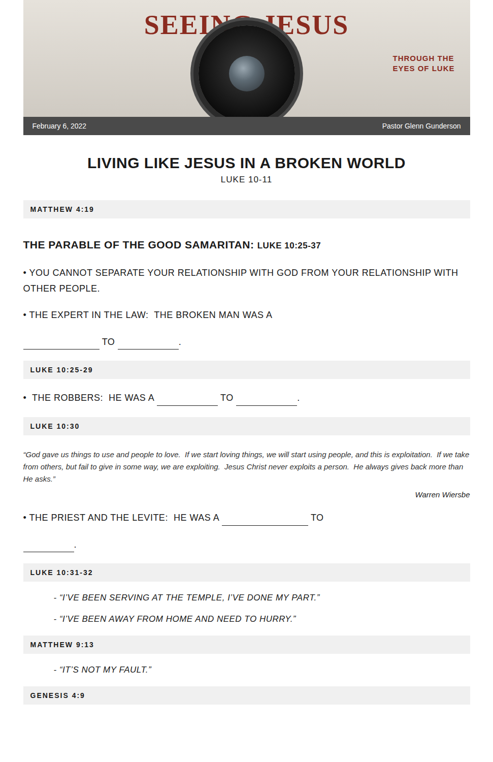Seeing Jesus
Through the
Eyes of Luke
February 6, 2022 Pastor Glenn Gunderson
LIVING LIKE JESUS IN A BROKEN WORLD
LUKE 10-11
MATTHEW 4:19
THE PARABLE OF THE GOOD SAMARITAN: LUKE 10:25-37
• YOU CANNOT SEPARATE YOUR RELATIONSHIP WITH GOD FROM YOUR RELATIONSHIP WITH OTHER PEOPLE.
• THE EXPERT IN THE LAW: THE BROKEN MAN WAS A
TO .
LUKE 10:25-29
• THE ROBBERS: HE WAS A TO .
LUKE 10:30
“God gave us things to use and people to love. If we start loving things, we will start using people, and this is exploitation. If we take from others, but fail to give in some way, we are exploiting. Jesus Christ never exploits a person. He always gives back more than He asks.”
Warren Wiersbe
• THE PRIEST AND THE LEVITE: HE WAS A TO
.
LUKE 10:31-32
- “I’VE BEEN SERVING AT THE TEMPLE, I’VE DONE MY PART.”
- “I’VE BEEN AWAY FROM HOME AND NEED TO HURRY.”
MATTHEW 9:13
- “IT’S NOT MY FAULT.”
GENESIS 4:9